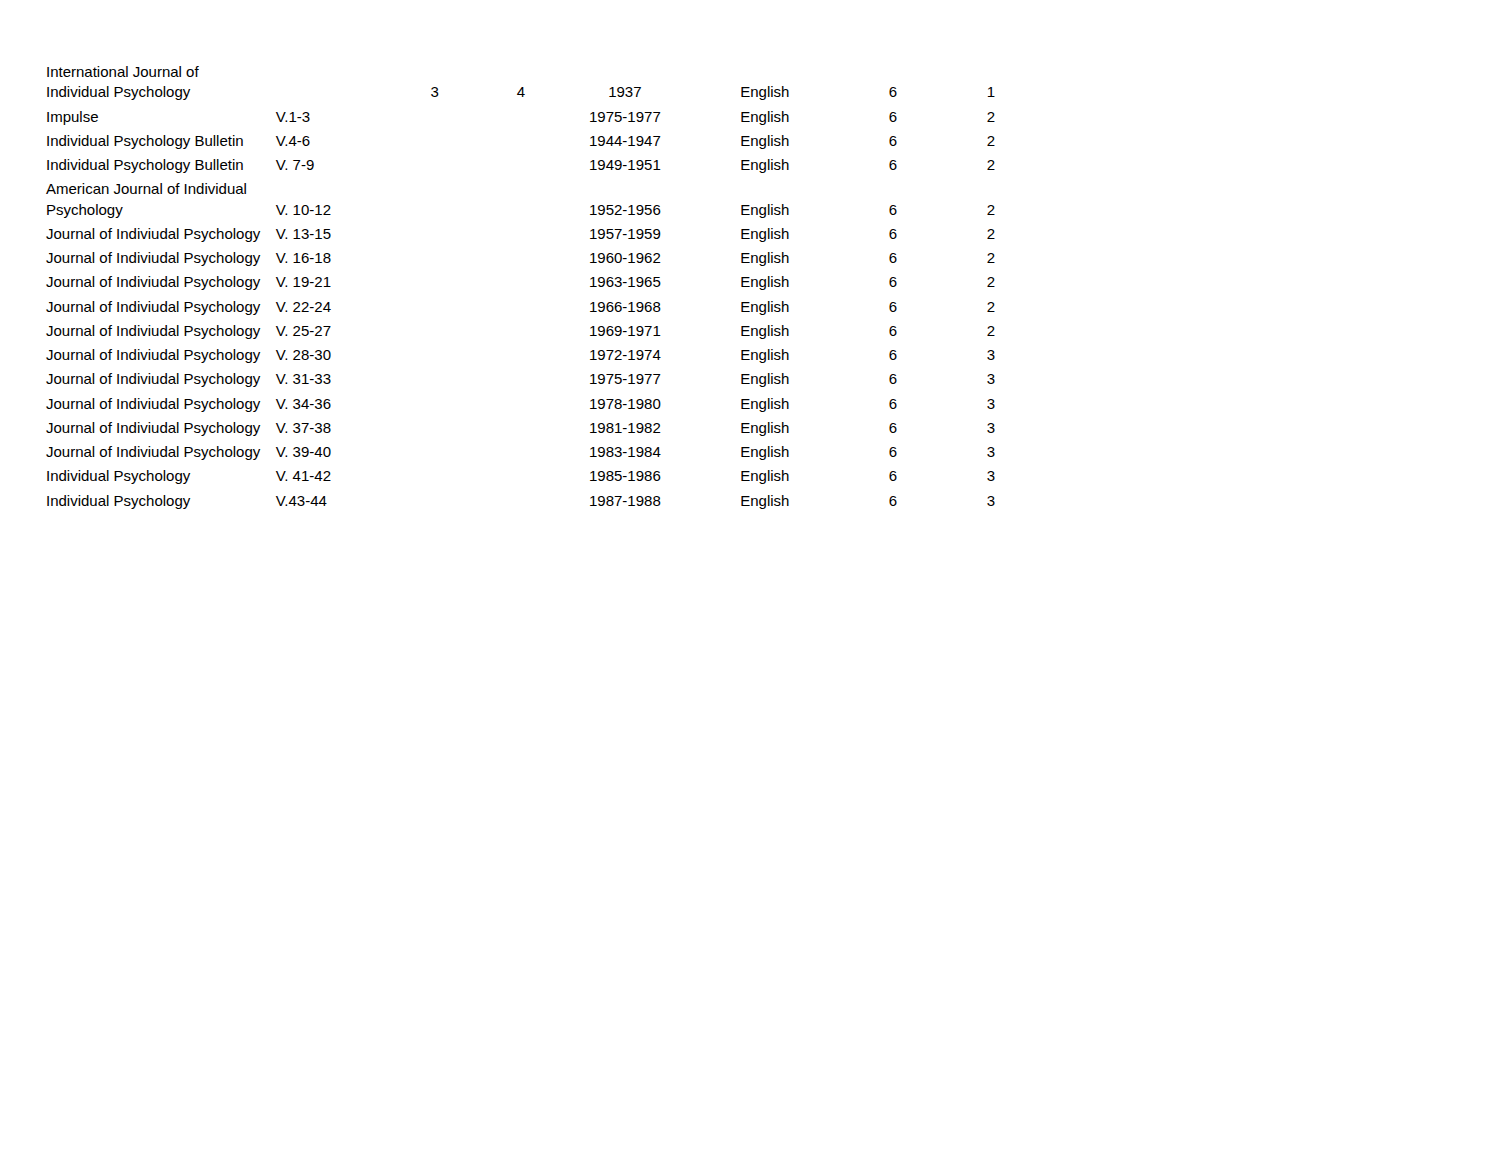| International Journal of Individual Psychology | | 3 | 4 | 1937 | English | 6 | 1 |
| Impulse | V.1-3 | | | 1975-1977 | English | 6 | 2 |
| Individual Psychology Bulletin | V.4-6 | | | 1944-1947 | English | 6 | 2 |
| Individual Psychology Bulletin | V. 7-9 | | | 1949-1951 | English | 6 | 2 |
| American Journal of Individual Psychology | V. 10-12 | | | 1952-1956 | English | 6 | 2 |
| Journal of Indiviudal Psychology | V. 13-15 | | | 1957-1959 | English | 6 | 2 |
| Journal of Indiviudal Psychology | V. 16-18 | | | 1960-1962 | English | 6 | 2 |
| Journal of Indiviudal Psychology | V. 19-21 | | | 1963-1965 | English | 6 | 2 |
| Journal of Indiviudal Psychology | V. 22-24 | | | 1966-1968 | English | 6 | 2 |
| Journal of Indiviudal Psychology | V. 25-27 | | | 1969-1971 | English | 6 | 2 |
| Journal of Indiviudal Psychology | V. 28-30 | | | 1972-1974 | English | 6 | 3 |
| Journal of Indiviudal Psychology | V. 31-33 | | | 1975-1977 | English | 6 | 3 |
| Journal of Indiviudal Psychology | V. 34-36 | | | 1978-1980 | English | 6 | 3 |
| Journal of Indiviudal Psychology | V. 37-38 | | | 1981-1982 | English | 6 | 3 |
| Journal of Indiviudal Psychology | V. 39-40 | | | 1983-1984 | English | 6 | 3 |
| Individual Psychology | V. 41-42 | | | 1985-1986 | English | 6 | 3 |
| Individual Psychology | V.43-44 | | | 1987-1988 | English | 6 | 3 |